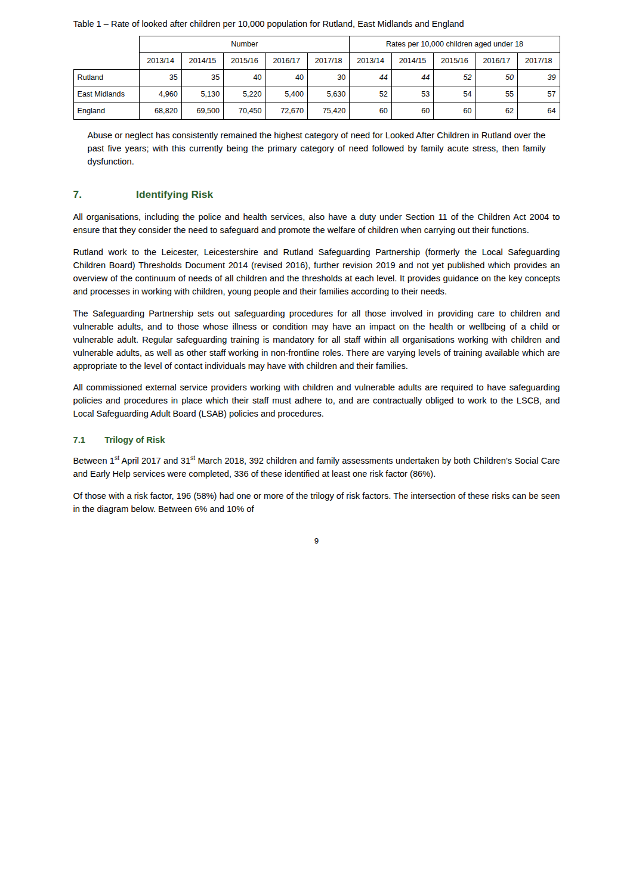Table 1 – Rate of looked after children per 10,000 population for Rutland, East Midlands and England
| | Number | Rates per 10,000 children aged under 18 |
| --- | --- | --- |
| 2013/14 | 2014/15 | 2015/16 | 2016/17 | 2017/18 | 2013/14 | 2014/15 | 2015/16 | 2016/17 | 2017/18 |
| Rutland | 35 | 35 | 40 | 40 | 30 | 44 | 44 | 52 | 50 | 39 |
| East Midlands | 4,960 | 5,130 | 5,220 | 5,400 | 5,630 | 52 | 53 | 54 | 55 | 57 |
| England | 68,820 | 69,500 | 70,450 | 72,670 | 75,420 | 60 | 60 | 60 | 62 | 64 |
Abuse or neglect has consistently remained the highest category of need for Looked After Children in Rutland over the past five years; with this currently being the primary category of need followed by family acute stress, then family dysfunction.
7. Identifying Risk
All organisations, including the police and health services, also have a duty under Section 11 of the Children Act 2004 to ensure that they consider the need to safeguard and promote the welfare of children when carrying out their functions.
Rutland work to the Leicester, Leicestershire and Rutland Safeguarding Partnership (formerly the Local Safeguarding Children Board) Thresholds Document 2014 (revised 2016), further revision 2019 and not yet published which provides an overview of the continuum of needs of all children and the thresholds at each level. It provides guidance on the key concepts and processes in working with children, young people and their families according to their needs.
The Safeguarding Partnership sets out safeguarding procedures for all those involved in providing care to children and vulnerable adults, and to those whose illness or condition may have an impact on the health or wellbeing of a child or vulnerable adult. Regular safeguarding training is mandatory for all staff within all organisations working with children and vulnerable adults, as well as other staff working in non-frontline roles. There are varying levels of training available which are appropriate to the level of contact individuals may have with children and their families.
All commissioned external service providers working with children and vulnerable adults are required to have safeguarding policies and procedures in place which their staff must adhere to, and are contractually obliged to work to the LSCB, and Local Safeguarding Adult Board (LSAB) policies and procedures.
7.1 Trilogy of Risk
Between 1st April 2017 and 31st March 2018, 392 children and family assessments undertaken by both Children’s Social Care and Early Help services were completed, 336 of these identified at least one risk factor (86%).
Of those with a risk factor, 196 (58%) had one or more of the trilogy of risk factors. The intersection of these risks can be seen in the diagram below. Between 6% and 10% of
9